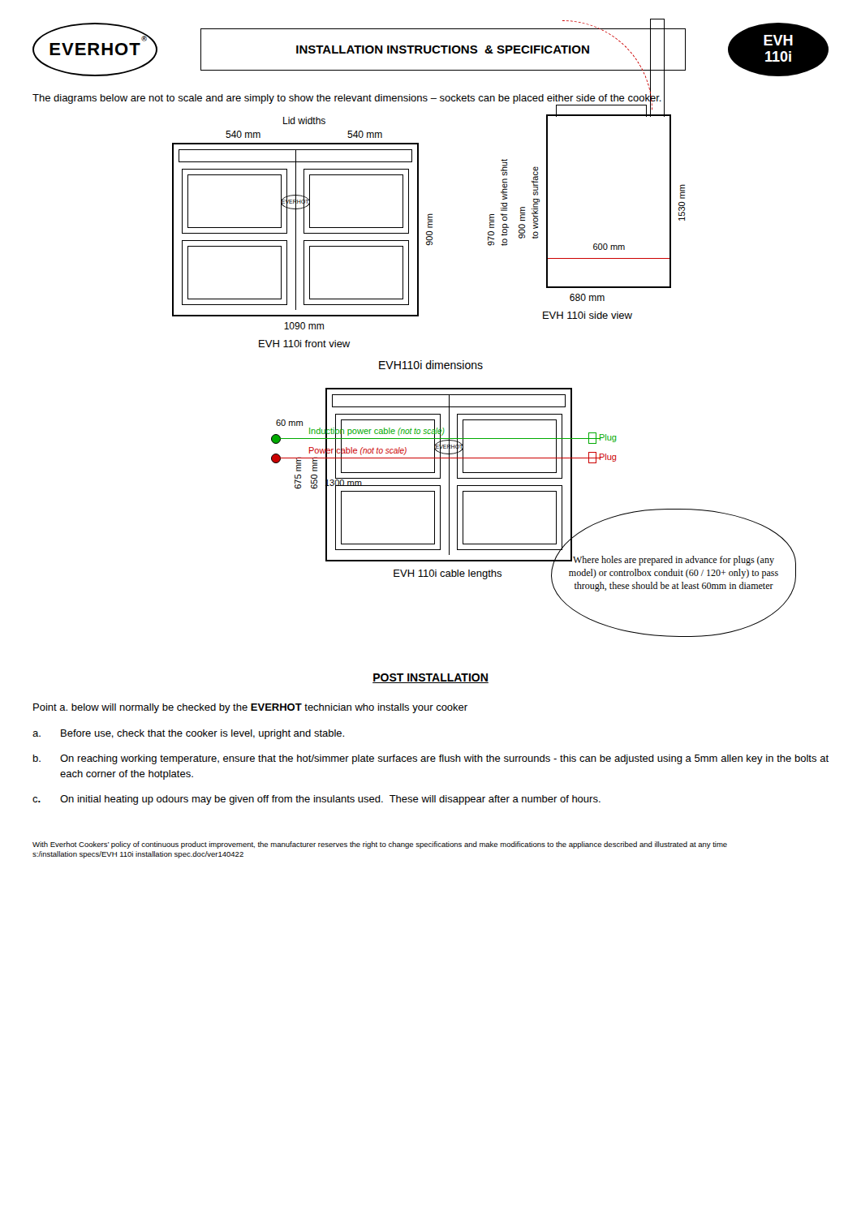EVERHOT®
INSTALLATION INSTRUCTIONS & SPECIFICATION
EVH 110i
The diagrams below are not to scale and are simply to show the relevant dimensions – sockets can be placed either side of the cooker.
Lid widths
540 mm 540 mm
EVERHOT
900 mm
1090 mm
EVH 110i front view
970 mm
to top of lid when shut
900 mm
to working surface
600 mm
1530 mm
680 mm
EVH 110i side view
EVH110i dimensions
675 mm
650 mm
EVERHOT
EVH 110i cable lengths
60 mm
Induction power cable (not to scale)
Power cable (not to scale)
Plug
Plug
1300 mm
Where holes are prepared in advance for plugs (any model) or controlbox conduit (60 / 120+ only) to pass through, these should be at least 60mm in diameter
POST INSTALLATION
Point a. below will normally be checked by the EVERHOT technician who installs your cooker
a. Before use, check that the cooker is level, upright and stable.
b. On reaching working temperature, ensure that the hot/simmer plate surfaces are flush with the surrounds - this can be adjusted using a 5mm allen key in the bolts at each corner of the hotplates.
c. On initial heating up odours may be given off from the insulants used. These will disappear after a number of hours.
With Everhot Cookers’ policy of continuous product improvement, the manufacturer reserves the right to change specifications and make modifications to the appliance described and illustrated at any time
s:/installation specs/EVH 110i installation spec.doc/ver140422